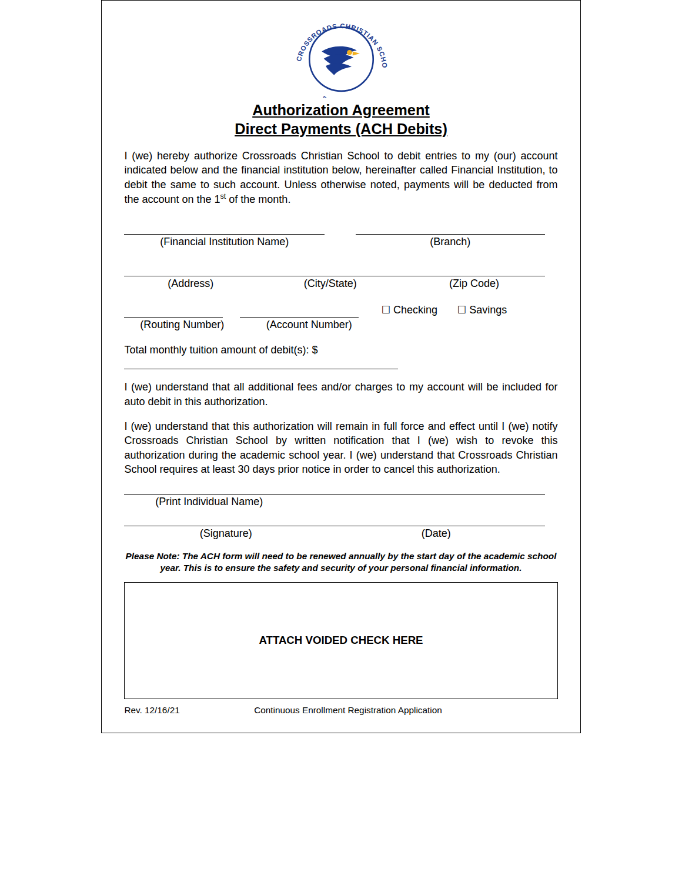CROSSROADS CHRISTIAN SCHOOL EST 1979
Authorization AgreementDirect Payments (ACH Debits)
I (we) hereby authorize Crossroads Christian School to debit entries to my (our) account indicated below and the financial institution below, hereinafter called Financial Institution, to debit the same to such account. Unless otherwise noted, payments will be deducted from the account on the 1st of the month.
(Financial Institution Name)
(Branch)
(Address)
(City/State)
(Zip Code)
☐ Checking ☐ Savings
(Routing Number)
(Account Number)
Total monthly tuition amount of debit(s): $
I (we) understand that all additional fees and/or charges to my account will be included for auto debit in this authorization.
I (we) understand that this authorization will remain in full force and effect until I (we) notify Crossroads Christian School by written notification that I (we) wish to revoke this authorization during the academic school year. I (we) understand that Crossroads Christian School requires at least 30 days prior notice in order to cancel this authorization.
(Print Individual Name)
(Signature)
(Date)
Please Note: The ACH form will need to be renewed annually by the start day of the academic school year. This is to ensure the safety and security of your personal financial information.
ATTACH VOIDED CHECK HERE
Rev. 12/16/21
Continuous Enrollment Registration Application